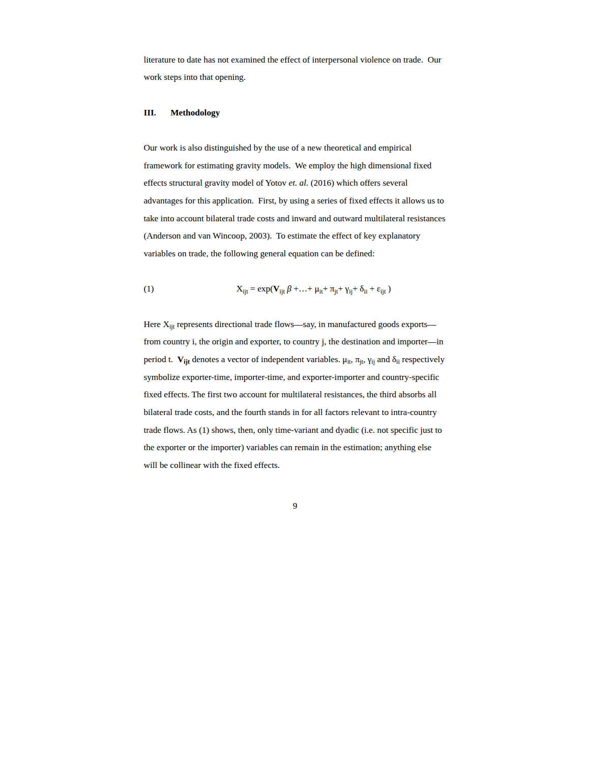literature to date has not examined the effect of interpersonal violence on trade. Our work steps into that opening.
III. Methodology
Our work is also distinguished by the use of a new theoretical and empirical framework for estimating gravity models. We employ the high dimensional fixed effects structural gravity model of Yotov et. al. (2016) which offers several advantages for this application. First, by using a series of fixed effects it allows us to take into account bilateral trade costs and inward and outward multilateral resistances (Anderson and van Wincoop, 2003). To estimate the effect of key explanatory variables on trade, the following general equation can be defined:
(1) Xijt = exp(Vijt β +…+ μit+ πjt+ γij+ δii + εijt )
Here Xijt represents directional trade flows—say, in manufactured goods exports—from country i, the origin and exporter, to country j, the destination and importer—in period t. Vijt denotes a vector of independent variables. μit, πjt, γij and δii respectively symbolize exporter-time, importer-time, and exporter-importer and country-specific fixed effects. The first two account for multilateral resistances, the third absorbs all bilateral trade costs, and the fourth stands in for all factors relevant to intra-country trade flows. As (1) shows, then, only time-variant and dyadic (i.e. not specific just to the exporter or the importer) variables can remain in the estimation; anything else will be collinear with the fixed effects.
9